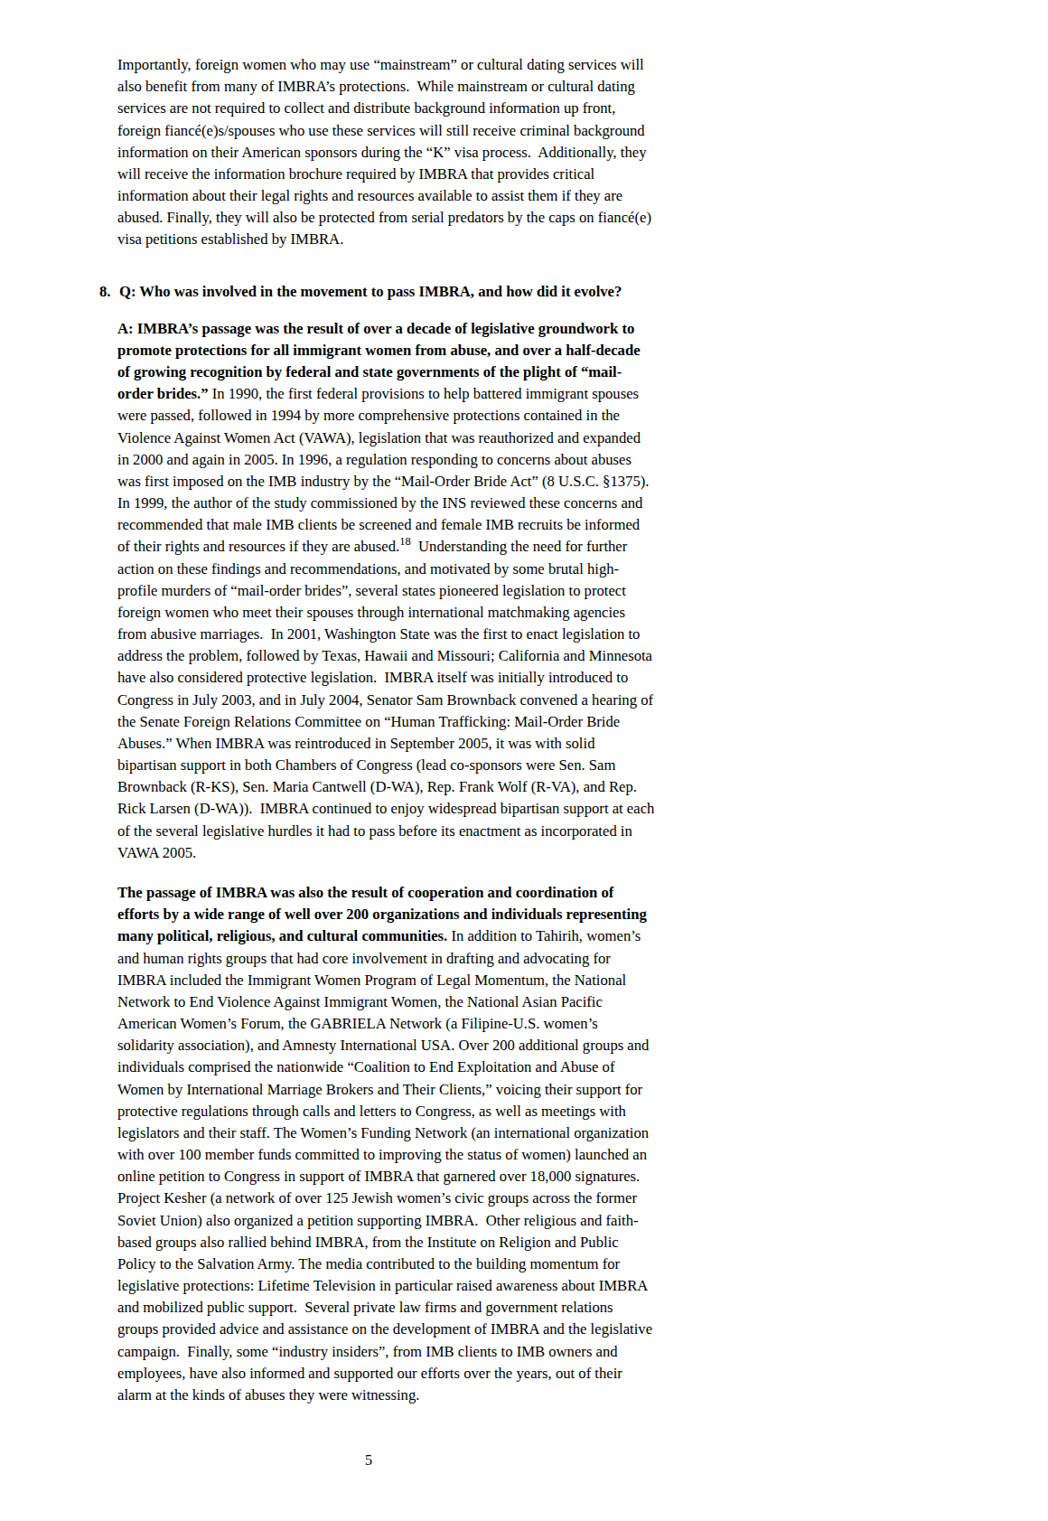Importantly, foreign women who may use “mainstream” or cultural dating services will also benefit from many of IMBRA’s protections. While mainstream or cultural dating services are not required to collect and distribute background information up front, foreign fiancé(e)s/spouses who use these services will still receive criminal background information on their American sponsors during the “K” visa process. Additionally, they will receive the information brochure required by IMBRA that provides critical information about their legal rights and resources available to assist them if they are abused. Finally, they will also be protected from serial predators by the caps on fiancé(e) visa petitions established by IMBRA.
8. Q: Who was involved in the movement to pass IMBRA, and how did it evolve?
A: IMBRA’s passage was the result of over a decade of legislative groundwork to promote protections for all immigrant women from abuse, and over a half-decade of growing recognition by federal and state governments of the plight of “mail-order brides.” In 1990, the first federal provisions to help battered immigrant spouses were passed, followed in 1994 by more comprehensive protections contained in the Violence Against Women Act (VAWA), legislation that was reauthorized and expanded in 2000 and again in 2005. In 1996, a regulation responding to concerns about abuses was first imposed on the IMB industry by the “Mail-Order Bride Act” (8 U.S.C. §1375). In 1999, the author of the study commissioned by the INS reviewed these concerns and recommended that male IMB clients be screened and female IMB recruits be informed of their rights and resources if they are abused.18 Understanding the need for further action on these findings and recommendations, and motivated by some brutal high-profile murders of “mail-order brides”, several states pioneered legislation to protect foreign women who meet their spouses through international matchmaking agencies from abusive marriages. In 2001, Washington State was the first to enact legislation to address the problem, followed by Texas, Hawaii and Missouri; California and Minnesota have also considered protective legislation. IMBRA itself was initially introduced to Congress in July 2003, and in July 2004, Senator Sam Brownback convened a hearing of the Senate Foreign Relations Committee on “Human Trafficking: Mail-Order Bride Abuses.” When IMBRA was reintroduced in September 2005, it was with solid bipartisan support in both Chambers of Congress (lead co-sponsors were Sen. Sam Brownback (R-KS), Sen. Maria Cantwell (D-WA), Rep. Frank Wolf (R-VA), and Rep. Rick Larsen (D-WA)). IMBRA continued to enjoy widespread bipartisan support at each of the several legislative hurdles it had to pass before its enactment as incorporated in VAWA 2005.
The passage of IMBRA was also the result of cooperation and coordination of efforts by a wide range of well over 200 organizations and individuals representing many political, religious, and cultural communities. In addition to Tahirih, women’s and human rights groups that had core involvement in drafting and advocating for IMBRA included the Immigrant Women Program of Legal Momentum, the National Network to End Violence Against Immigrant Women, the National Asian Pacific American Women’s Forum, the GABRIELA Network (a Filipine-U.S. women’s solidarity association), and Amnesty International USA. Over 200 additional groups and individuals comprised the nationwide “Coalition to End Exploitation and Abuse of Women by International Marriage Brokers and Their Clients,” voicing their support for protective regulations through calls and letters to Congress, as well as meetings with legislators and their staff. The Women’s Funding Network (an international organization with over 100 member funds committed to improving the status of women) launched an online petition to Congress in support of IMBRA that garnered over 18,000 signatures. Project Kesher (a network of over 125 Jewish women’s civic groups across the former Soviet Union) also organized a petition supporting IMBRA. Other religious and faith-based groups also rallied behind IMBRA, from the Institute on Religion and Public Policy to the Salvation Army. The media contributed to the building momentum for legislative protections: Lifetime Television in particular raised awareness about IMBRA and mobilized public support. Several private law firms and government relations groups provided advice and assistance on the development of IMBRA and the legislative campaign. Finally, some “industry insiders”, from IMB clients to IMB owners and employees, have also informed and supported our efforts over the years, out of their alarm at the kinds of abuses they were witnessing.
5